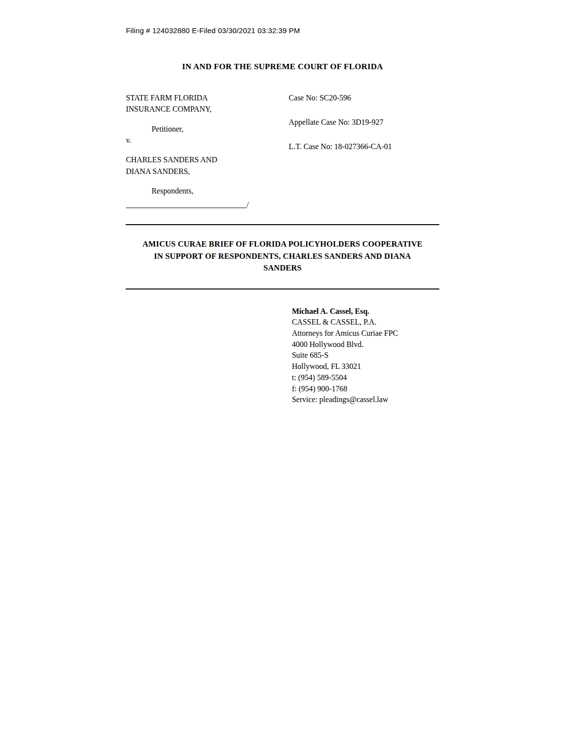Filing # 124032880 E-Filed 03/30/2021 03:32:39 PM
In and for the Supreme Court of Florida
| State Farm Florida Insurance Company, Petitioner, v. Charles Sanders and Diana Sanders, Respondents, _______________________________/ | Case No: SC20-596 Appellate Case No: 3D19-927 L.T. Case No: 18-027366-CA-01 |
Amicus Curae Brief of Florida Policyholders Cooperative in Support of Respondents, Charles Sanders and Diana Sanders
Michael A. Cassel, Esq.
CASSEL & CASSEL, P.A.
Attorneys for Amicus Curiae FPC
4000 Hollywood Blvd.
Suite 685-S
Hollywood, FL 33021
t: (954) 589-5504
f: (954) 900-1768
Service: pleadings@cassel.law